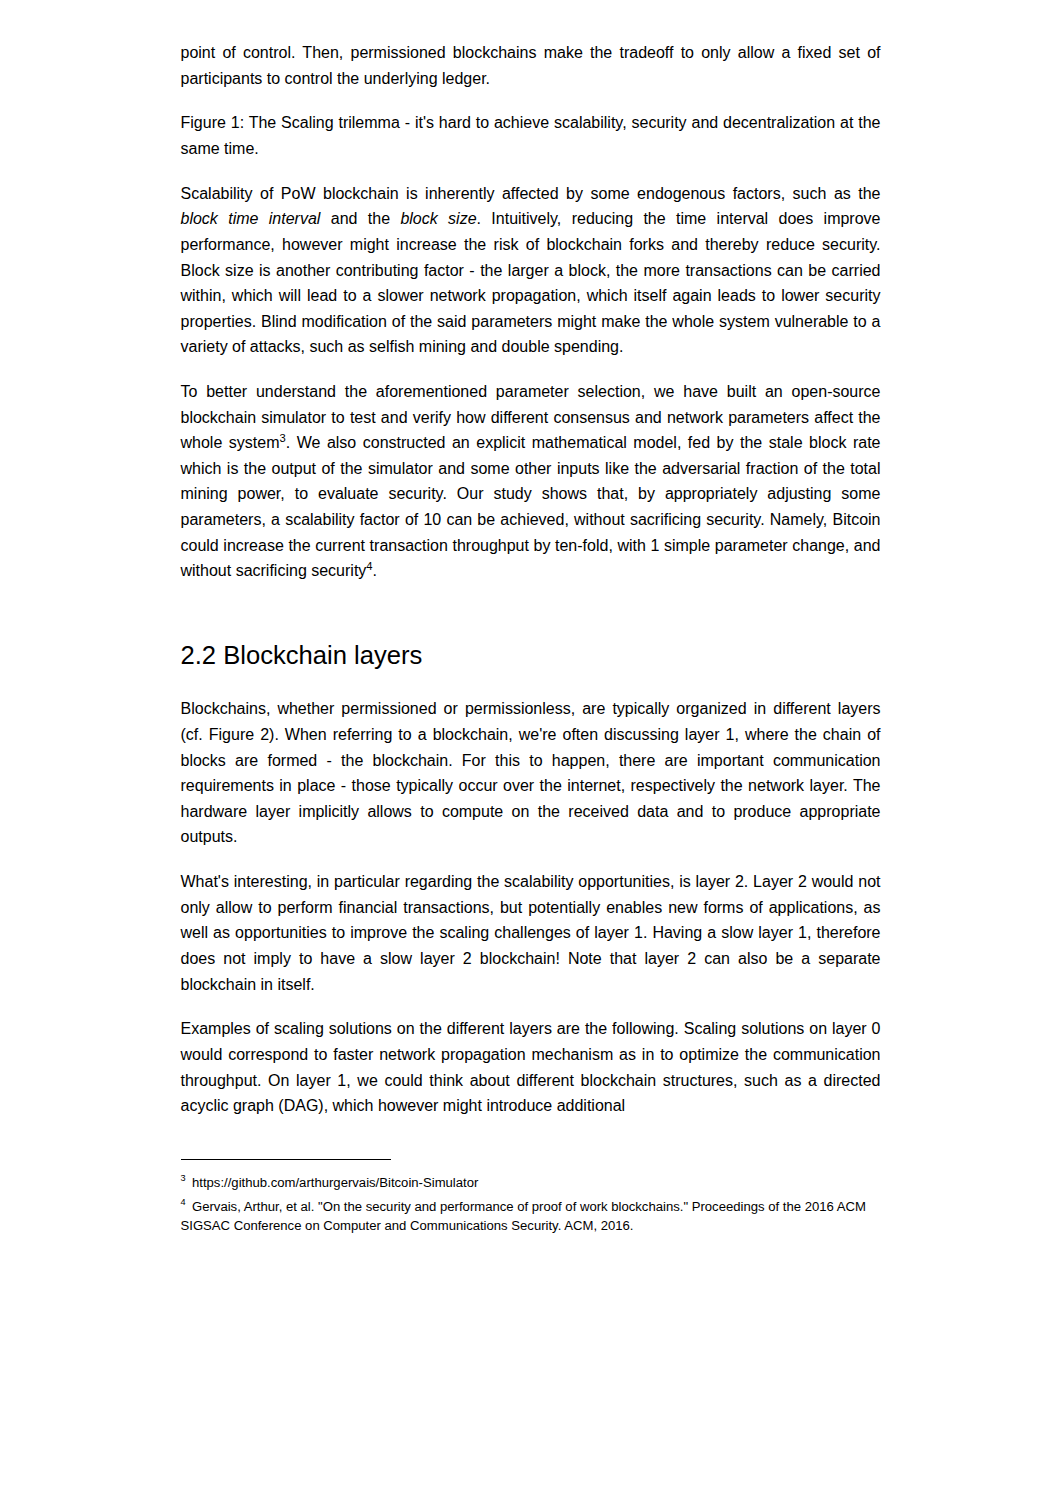point of control. Then, permissioned blockchains make the tradeoff to only allow a fixed set of participants to control the underlying ledger.
Figure 1: The Scaling trilemma - it's hard to achieve scalability, security and decentralization at the same time.
Scalability of PoW blockchain is inherently affected by some endogenous factors, such as the block time interval and the block size. Intuitively, reducing the time interval does improve performance, however might increase the risk of blockchain forks and thereby reduce security. Block size is another contributing factor - the larger a block, the more transactions can be carried within, which will lead to a slower network propagation, which itself again leads to lower security properties. Blind modification of the said parameters might make the whole system vulnerable to a variety of attacks, such as selfish mining and double spending.
To better understand the aforementioned parameter selection, we have built an open-source blockchain simulator to test and verify how different consensus and network parameters affect the whole system3. We also constructed an explicit mathematical model, fed by the stale block rate which is the output of the simulator and some other inputs like the adversarial fraction of the total mining power, to evaluate security. Our study shows that, by appropriately adjusting some parameters, a scalability factor of 10 can be achieved, without sacrificing security. Namely, Bitcoin could increase the current transaction throughput by ten-fold, with 1 simple parameter change, and without sacrificing security4.
2.2 Blockchain layers
Blockchains, whether permissioned or permissionless, are typically organized in different layers (cf. Figure 2). When referring to a blockchain, we're often discussing layer 1, where the chain of blocks are formed - the blockchain. For this to happen, there are important communication requirements in place - those typically occur over the internet, respectively the network layer. The hardware layer implicitly allows to compute on the received data and to produce appropriate outputs.
What's interesting, in particular regarding the scalability opportunities, is layer 2. Layer 2 would not only allow to perform financial transactions, but potentially enables new forms of applications, as well as opportunities to improve the scaling challenges of layer 1. Having a slow layer 1, therefore does not imply to have a slow layer 2 blockchain! Note that layer 2 can also be a separate blockchain in itself.
Examples of scaling solutions on the different layers are the following. Scaling solutions on layer 0 would correspond to faster network propagation mechanism as in to optimize the communication throughput. On layer 1, we could think about different blockchain structures, such as a directed acyclic graph (DAG), which however might introduce additional
3 https://github.com/arthurgervais/Bitcoin-Simulator
4 Gervais, Arthur, et al. "On the security and performance of proof of work blockchains." Proceedings of the 2016 ACM SIGSAC Conference on Computer and Communications Security. ACM, 2016.